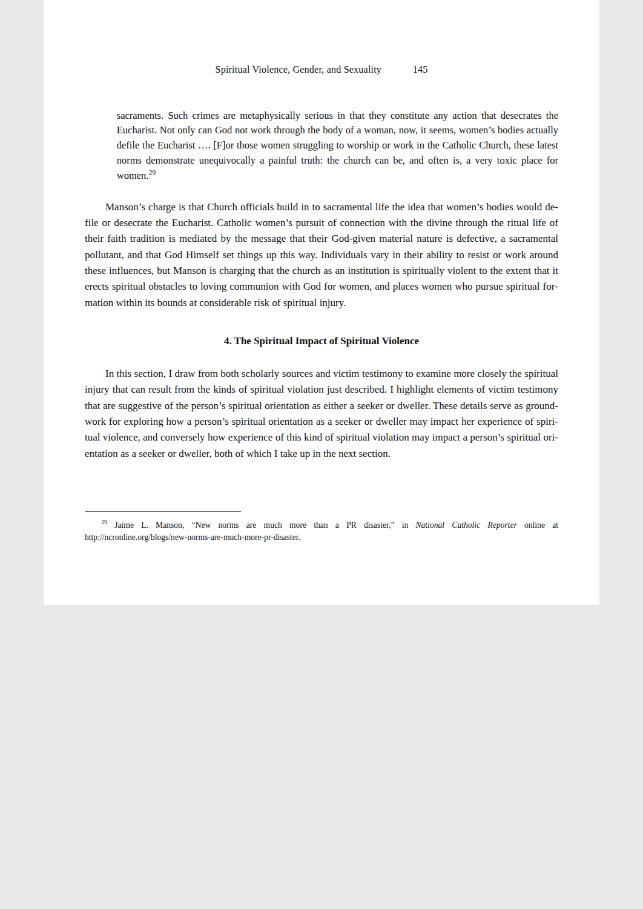Spiritual Violence, Gender, and Sexuality 145
sacraments. Such crimes are metaphysically serious in that they constitute any action that desecrates the Eucharist. Not only can God not work through the body of a woman, now, it seems, women’s bodies actually defile the Eucharist …. [F]or those women struggling to worship or work in the Catholic Church, these latest norms demonstrate unequivocally a painful truth: the church can be, and often is, a very toxic place for women.29
Manson’s charge is that Church officials build in to sacramental life the idea that women’s bodies would defile or desecrate the Eucharist. Catholic women’s pursuit of connection with the divine through the ritual life of their faith tradition is mediated by the message that their God-given material nature is defective, a sacramental pollutant, and that God Himself set things up this way. Individuals vary in their ability to resist or work around these influences, but Manson is charging that the church as an institution is spiritually violent to the extent that it erects spiritual obstacles to loving communion with God for women, and places women who pursue spiritual formation within its bounds at considerable risk of spiritual injury.
4. The Spiritual Impact of Spiritual Violence
In this section, I draw from both scholarly sources and victim testimony to examine more closely the spiritual injury that can result from the kinds of spiritual violation just described. I highlight elements of victim testimony that are suggestive of the person’s spiritual orientation as either a seeker or dweller. These details serve as groundwork for exploring how a person’s spiritual orientation as a seeker or dweller may impact her experience of spiritual violence, and conversely how experience of this kind of spiritual violation may impact a person’s spiritual orientation as a seeker or dweller, both of which I take up in the next section.
29 Jaime L. Manson, “New norms are much more than a PR disaster,” in National Catholic Reporter online at http://ncronline.org/blogs/new-norms-are-much-more-pr-disaster.